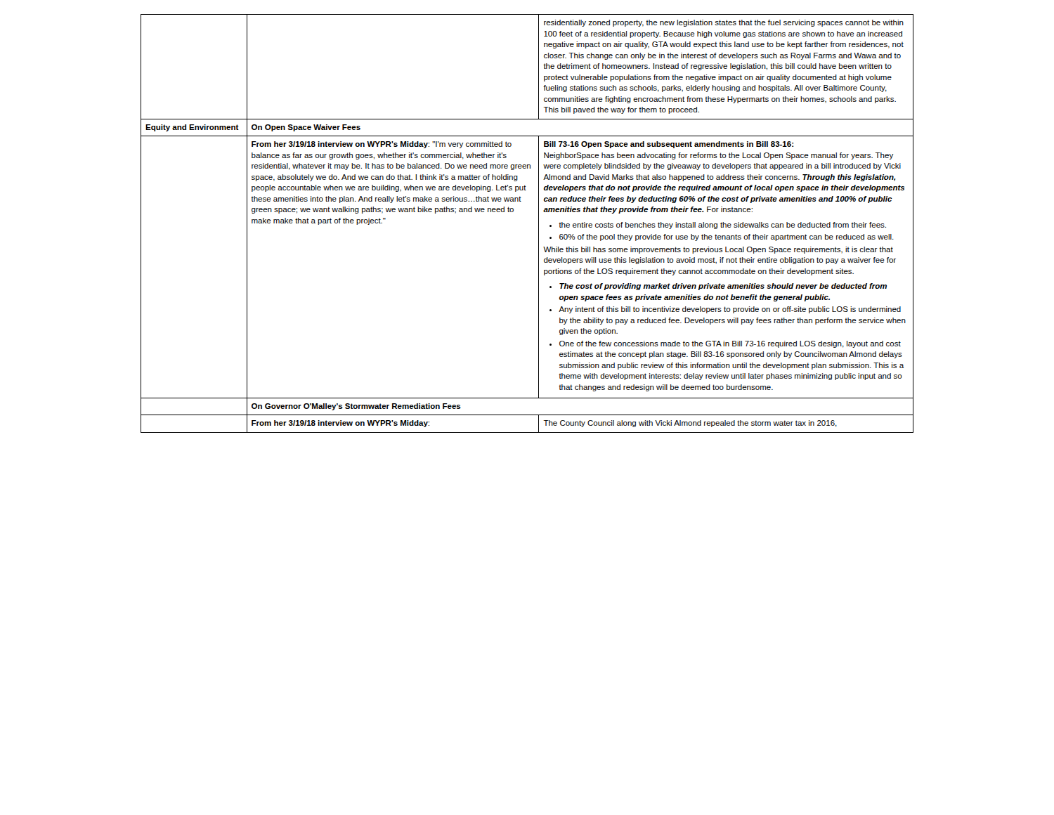| | | residentially zoned property, the new legislation states that the fuel servicing spaces cannot be within 100 feet of a residential property. Because high volume gas stations are shown to have an increased negative impact on air quality, GTA would expect this land use to be kept farther from residences, not closer. This change can only be in the interest of developers such as Royal Farms and Wawa and to the detriment of homeowners. Instead of regressive legislation, this bill could have been written to protect vulnerable populations from the negative impact on air quality documented at high volume fueling stations such as schools, parks, elderly housing and hospitals. All over Baltimore County, communities are fighting encroachment from these Hypermarts on their homes, schools and parks. This bill paved the way for them to proceed. |
| Equity and Environment | On Open Space Waiver Fees |
| | From her 3/19/18 interview on WYPR's Midday : "I'm very committed to balance as far as our growth goes, whether it's commercial, whether it's residential, whatever it may be. It has to be balanced. Do we need more green space, absolutely we do. And we can do that. I think it's a matter of holding people accountable when we are building, when we are developing. Let's put these amenities into the plan. And really let's make a serious…that we want green space; we want walking paths; we want bike paths; and we need to make make that a part of the project." | Bill 73-16 Open Space and subsequent amendments in Bill 83-16: NeighborSpace has been advocating for reforms to the Local Open Space manual for years. They were completely blindsided by the giveaway to developers that appeared in a bill introduced by Vicki Almond and David Marks that also happened to address their concerns. Through this legislation, developers that do not provide the required amount of local open space in their developments can reduce their fees by deducting 60% of the cost of private amenities and 100% of public amenities that they provide from their fee. For instance: the entire costs of benches they install along the sidewalks can be deducted from their fees. 60% of the pool they provide for use by the tenants of their apartment can be reduced as well. While this bill has some improvements to previous Local Open Space requirements, it is clear that developers will use this legislation to avoid most, if not their entire obligation to pay a waiver fee for portions of the LOS requirement they cannot accommodate on their development sites. The cost of providing market driven private amenities should never be deducted from open space fees as private amenities do not benefit the general public. Any intent of this bill to incentivize developers to provide on or off-site public LOS is undermined by the ability to pay a reduced fee. Developers will pay fees rather than perform the service when given the option. One of the few concessions made to the GTA in Bill 73-16 required LOS design, layout and cost estimates at the concept plan stage. Bill 83-16 sponsored only by Councilwoman Almond delays submission and public review of this information until the development plan submission. This is a theme with development interests: delay review until later phases minimizing public input and so that changes and redesign will be deemed too burdensome. |
| | On Governor O'Malley's Stormwater Remediation Fees |
| | From her 3/19/18 interview on WYPR's Midday : | The County Council along with Vicki Almond repealed the storm water tax in 2016, |